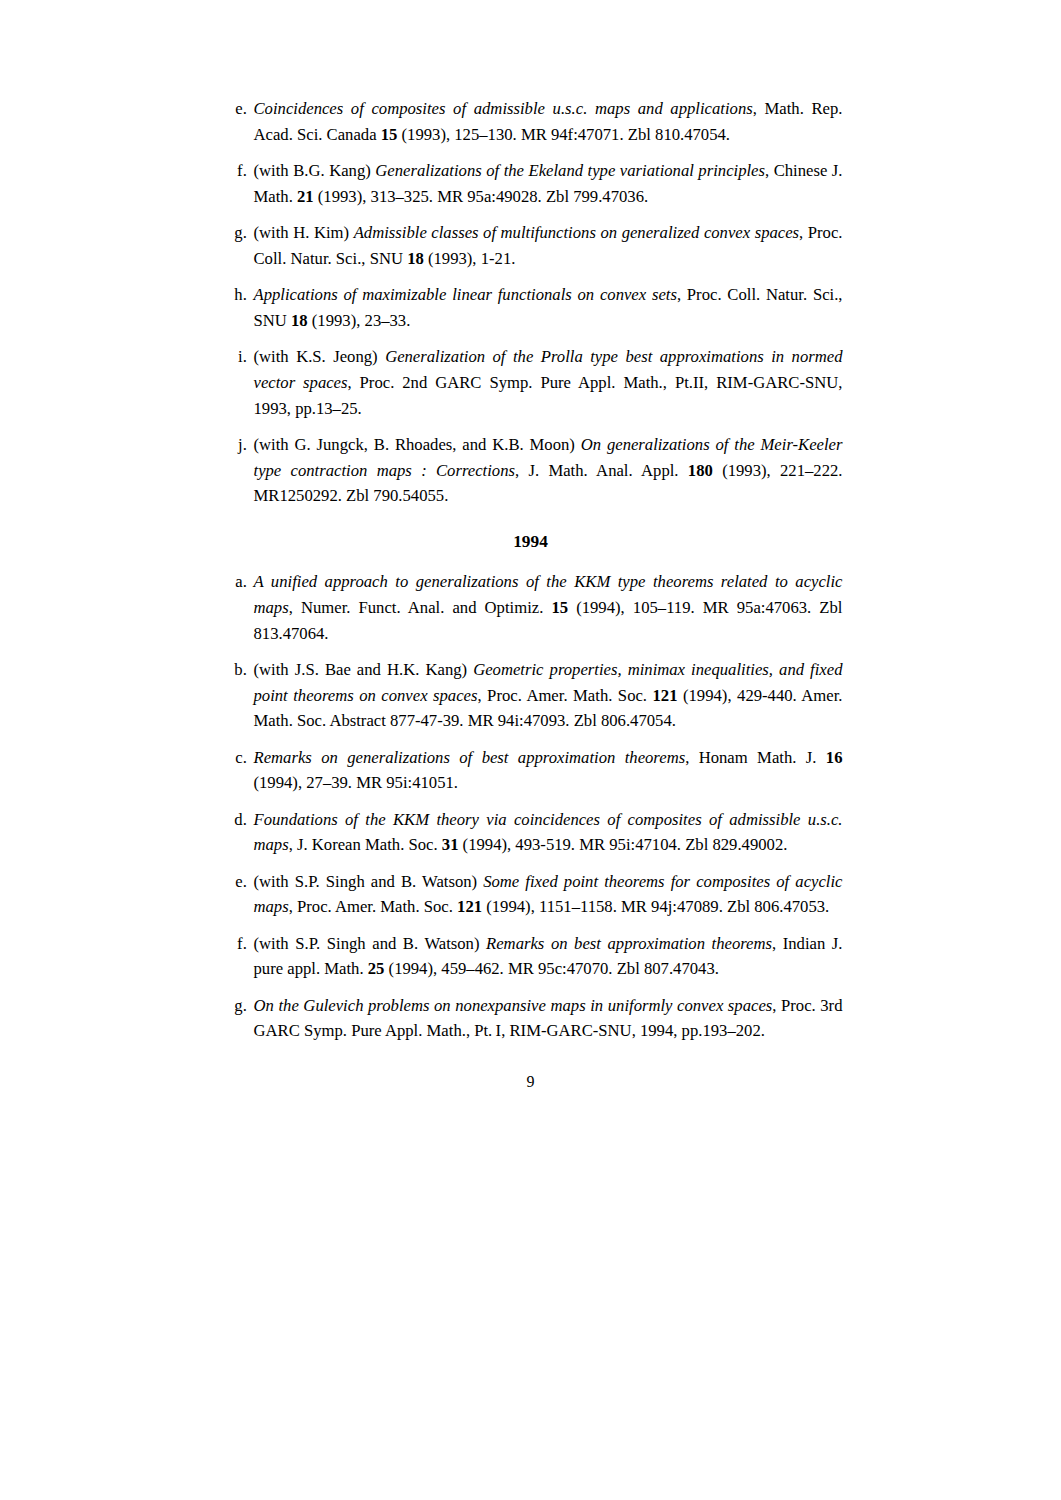e. Coincidences of composites of admissible u.s.c. maps and applications, Math. Rep. Acad. Sci. Canada 15 (1993), 125–130. MR 94f:47071. Zbl 810.47054.
f. (with B.G. Kang) Generalizations of the Ekeland type variational principles, Chinese J. Math. 21 (1993), 313–325. MR 95a:49028. Zbl 799.47036.
g. (with H. Kim) Admissible classes of multifunctions on generalized convex spaces, Proc. Coll. Natur. Sci., SNU 18 (1993), 1-21.
h. Applications of maximizable linear functionals on convex sets, Proc. Coll. Natur. Sci., SNU 18 (1993), 23–33.
i. (with K.S. Jeong) Generalization of the Prolla type best approximations in normed vector spaces, Proc. 2nd GARC Symp. Pure Appl. Math., Pt.II, RIM-GARC-SNU, 1993, pp.13–25.
j. (with G. Jungck, B. Rhoades, and K.B. Moon) On generalizations of the Meir-Keeler type contraction maps : Corrections, J. Math. Anal. Appl. 180 (1993), 221–222. MR1250292. Zbl 790.54055.
1994
a. A unified approach to generalizations of the KKM type theorems related to acyclic maps, Numer. Funct. Anal. and Optimiz. 15 (1994), 105–119. MR 95a:47063. Zbl 813.47064.
b. (with J.S. Bae and H.K. Kang) Geometric properties, minimax inequalities, and fixed point theorems on convex spaces, Proc. Amer. Math. Soc. 121 (1994), 429-440. Amer. Math. Soc. Abstract 877-47-39. MR 94i:47093. Zbl 806.47054.
c. Remarks on generalizations of best approximation theorems, Honam Math. J. 16 (1994), 27–39. MR 95i:41051.
d. Foundations of the KKM theory via coincidences of composites of admissible u.s.c. maps, J. Korean Math. Soc. 31 (1994), 493-519. MR 95i:47104. Zbl 829.49002.
e. (with S.P. Singh and B. Watson) Some fixed point theorems for composites of acyclic maps, Proc. Amer. Math. Soc. 121 (1994), 1151–1158. MR 94j:47089. Zbl 806.47053.
f. (with S.P. Singh and B. Watson) Remarks on best approximation theorems, Indian J. pure appl. Math. 25 (1994), 459–462. MR 95c:47070. Zbl 807.47043.
g. On the Gulevich problems on nonexpansive maps in uniformly convex spaces, Proc. 3rd GARC Symp. Pure Appl. Math., Pt. I, RIM-GARC-SNU, 1994, pp.193–202.
9